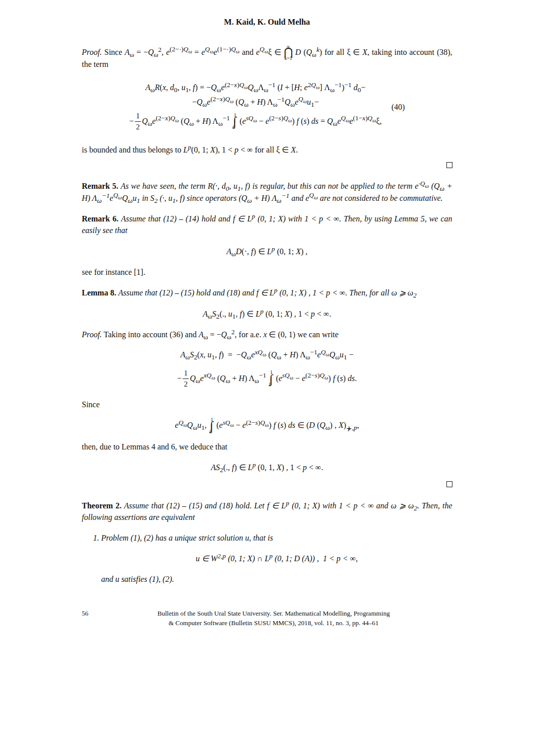M. Kaid, K. Ould Melha
Proof. Since Aω = −Qω2, e(2−·)Qω = eQωe(1−·)Qω and eQωξ ∈ ⋂k=1∞ D (Qωk) for all ξ ∈ X, taking into account (38), the term
AωR(x, d0, u1, f) = −Qωe(2−x)QωQωΛω−1 (I + [H; e2Qω] Λω−1)−1 d0−
−Qωe(2−x)Qω (Qω + H) Λω−1QωeQωu1−
−12 Qωe(2−x)Qω (Qω + H) Λω−1 ∫10 (esQω − e(2−s)Qω) f (s) ds = QωeQωe(1−x)Qωξ,
(40)
is bounded and thus belongs to Lp(0, 1; X), 1 < p < ∞ for all ξ ∈ X.
Remark 5. As we have seen, the term R(·, d0, u1, f) is regular, but this can not be applied to the term e·Qω (Qω + H) Λω−1eQωQωu1 in S2 (·, u1, f) since operators (Qω + H) Λω−1 and eQω are not considered to be commutative.
Remark 6. Assume that (12) – (14) hold and f ∈ Lp (0, 1; X) with 1 < p < ∞. Then, by using Lemma 5, we can easily see that
AωD(·, f) ∈ Lp (0, 1; X) ,
see for instance [1].
Lemma 8. Assume that (12) – (15) hold and (18) and f ∈ Lp (0, 1; X) , 1 < p < ∞. Then, for all ω ⩾ ω2
AωS2(., u1, f) ∈ Lp (0, 1; X) , 1 < p < ∞.
Proof. Taking into account (36) and Aω = −Qω2, for a.e. x ∈ (0, 1) we can write
AωS2(x, u1, f) = −QωexQω (Qω + H) Λω−1eQωQωu1 −
−12 QωexQω (Qω + H) Λω−1 ∫10 (esQω − e(2−s)Qω) f (s) ds.
Since
eQωQωu1, ∫10 (esQω − e(2−s)Qω) f (s) ds ∈ (D (Qω) , X)1 p,p,
then, due to Lemmas 4 and 6, we deduce that
AS2(., f) ∈ Lp (0, 1, X) , 1 < p < ∞.
Theorem 2. Assume that (12) – (15) and (18) hold. Let f ∈ Lp (0, 1; X) with 1 < p < ∞ and ω ⩾ ω2. Then, the following assertions are equivalent
Problem (1), (2) has a unique strict solution u, that is
u ∈ W2,p (0, 1; X) ∩ Lp (0, 1; D (A)) , 1 < p < ∞,
and u satisfies (1), (2).
56
Bulletin of the South Ural State University. Ser. Mathematical Modelling, Programming
& Computer Software (Bulletin SUSU MMCS), 2018, vol. 11, no. 3, pp. 44–61